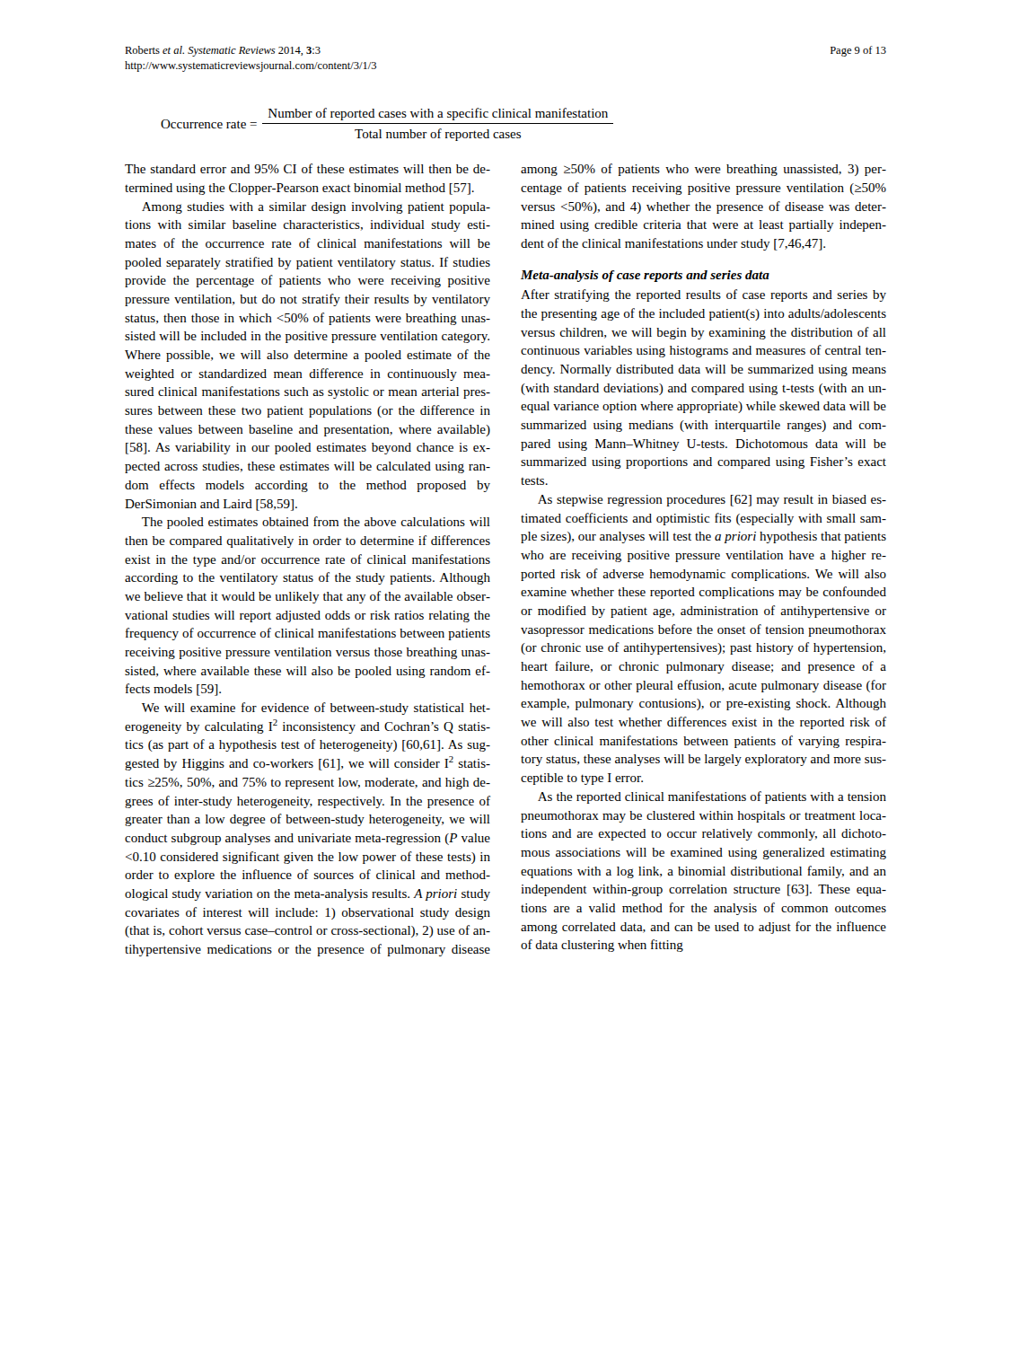Roberts et al. Systematic Reviews 2014, 3:3
http://www.systematicreviewsjournal.com/content/3/1/3
Page 9 of 13
Occurrence rate = Number of reported cases with a specific clinical manifestation Total number of reported cases
The standard error and 95% CI of these estimates will then be determined using the Clopper-Pearson exact binomial method [57].
Among studies with a similar design involving patient populations with similar baseline characteristics, individual study estimates of the occurrence rate of clinical manifestations will be pooled separately stratified by patient ventilatory status. If studies provide the percentage of patients who were receiving positive pressure ventilation, but do not stratify their results by ventilatory status, then those in which <50% of patients were breathing unassisted will be included in the positive pressure ventilation category. Where possible, we will also determine a pooled estimate of the weighted or standardized mean difference in continuously measured clinical manifestations such as systolic or mean arterial pressures between these two patient populations (or the difference in these values between baseline and presentation, where available) [58]. As variability in our pooled estimates beyond chance is expected across studies, these estimates will be calculated using random effects models according to the method proposed by DerSimonian and Laird [58,59].
The pooled estimates obtained from the above calculations will then be compared qualitatively in order to determine if differences exist in the type and/or occurrence rate of clinical manifestations according to the ventilatory status of the study patients. Although we believe that it would be unlikely that any of the available observational studies will report adjusted odds or risk ratios relating the frequency of occurrence of clinical manifestations between patients receiving positive pressure ventilation versus those breathing unassisted, where available these will also be pooled using random effects models [59].
We will examine for evidence of between-study statistical heterogeneity by calculating I2 inconsistency and Cochran’s Q statistics (as part of a hypothesis test of heterogeneity) [60,61]. As suggested by Higgins and co-workers [61], we will consider I2 statistics ≥25%, 50%, and 75% to represent low, moderate, and high degrees of inter-study heterogeneity, respectively. In the presence of greater than a low degree of between-study heterogeneity, we will conduct subgroup analyses and univariate meta-regression (P value <0.10 considered significant given the low power of these tests) in order to explore the influence of sources of clinical and methodological study variation on the meta-analysis results. A priori study covariates of interest will include: 1) observational study design (that is, cohort versus case–control or cross-sectional), 2) use of antihypertensive medications or the presence of pulmonary disease among ≥50% of patients who were breathing unassisted, 3) percentage of patients receiving positive pressure ventilation (≥50% versus <50%), and 4) whether the presence of disease was determined using credible criteria that were at least partially independent of the clinical manifestations under study [7,46,47].
Meta-analysis of case reports and series data
After stratifying the reported results of case reports and series by the presenting age of the included patient(s) into adults/adolescents versus children, we will begin by examining the distribution of all continuous variables using histograms and measures of central tendency. Normally distributed data will be summarized using means (with standard deviations) and compared using t-tests (with an unequal variance option where appropriate) while skewed data will be summarized using medians (with interquartile ranges) and compared using Mann–Whitney U-tests. Dichotomous data will be summarized using proportions and compared using Fisher’s exact tests.
As stepwise regression procedures [62] may result in biased estimated coefficients and optimistic fits (especially with small sample sizes), our analyses will test the a priori hypothesis that patients who are receiving positive pressure ventilation have a higher reported risk of adverse hemodynamic complications. We will also examine whether these reported complications may be confounded or modified by patient age, administration of antihypertensive or vasopressor medications before the onset of tension pneumothorax (or chronic use of antihypertensives); past history of hypertension, heart failure, or chronic pulmonary disease; and presence of a hemothorax or other pleural effusion, acute pulmonary disease (for example, pulmonary contusions), or pre-existing shock. Although we will also test whether differences exist in the reported risk of other clinical manifestations between patients of varying respiratory status, these analyses will be largely exploratory and more susceptible to type I error.
As the reported clinical manifestations of patients with a tension pneumothorax may be clustered within hospitals or treatment locations and are expected to occur relatively commonly, all dichotomous associations will be examined using generalized estimating equations with a log link, a binomial distributional family, and an independent within-group correlation structure [63]. These equations are a valid method for the analysis of common outcomes among correlated data, and can be used to adjust for the influence of data clustering when fitting